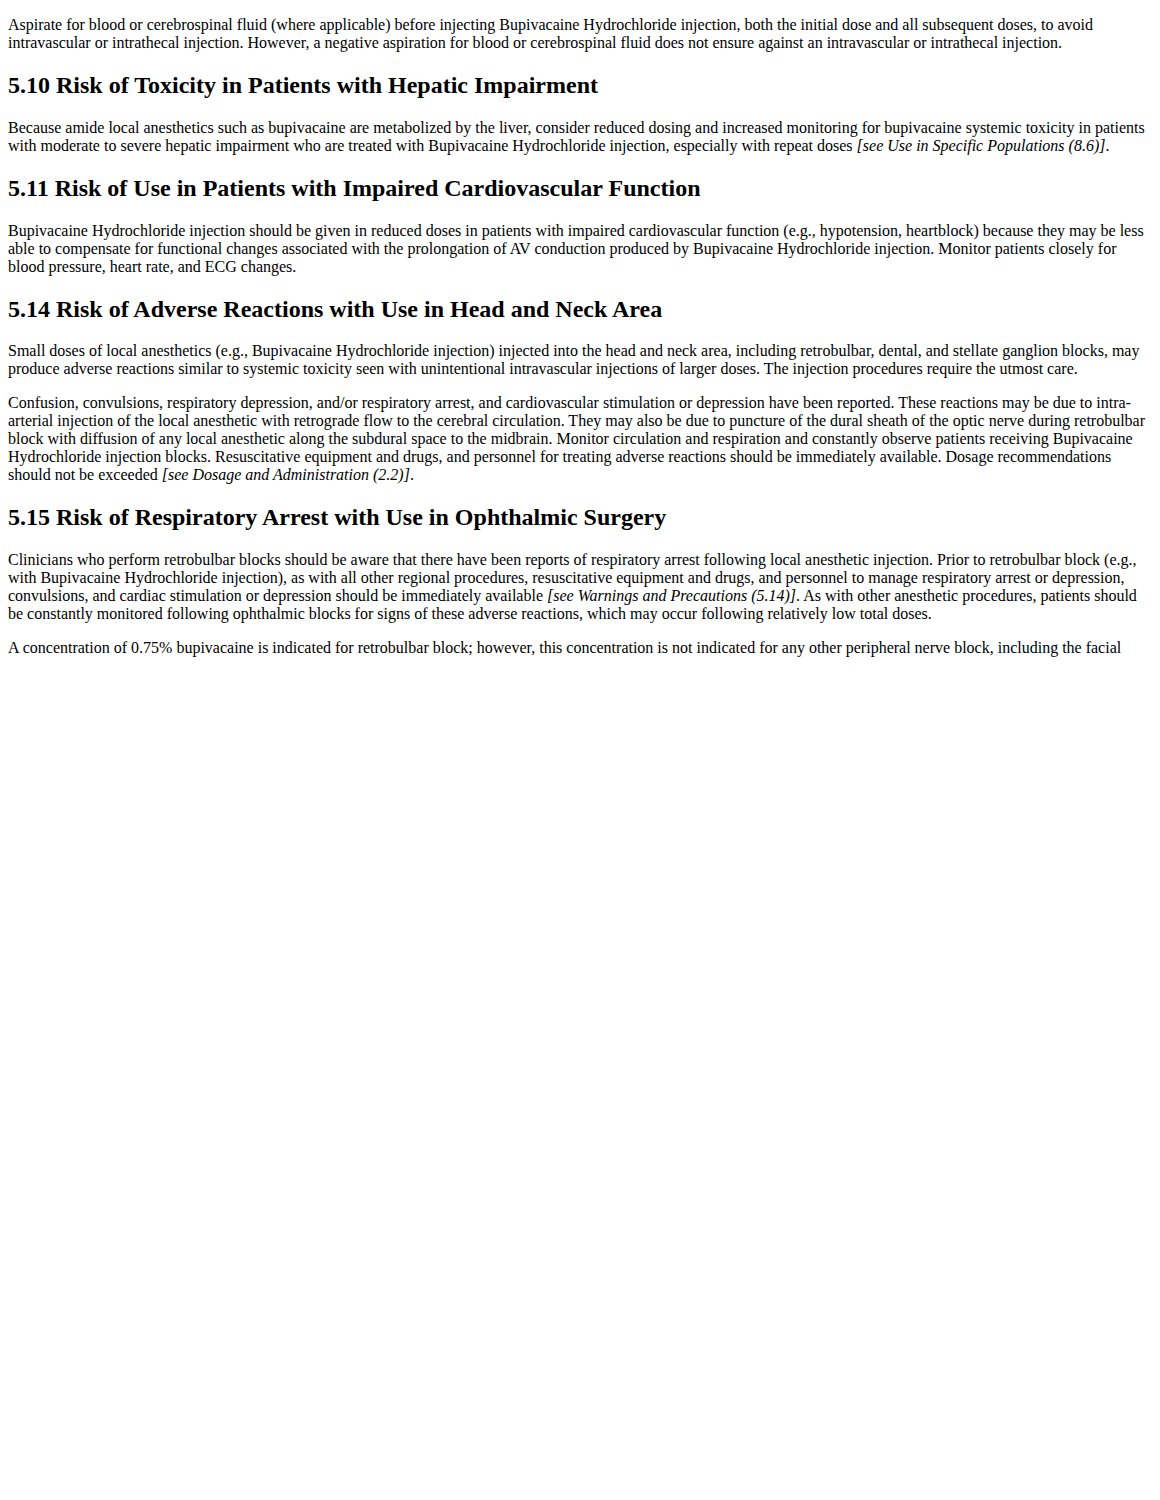Aspirate for blood or cerebrospinal fluid (where applicable) before injecting Bupivacaine Hydrochloride injection, both the initial dose and all subsequent doses, to avoid intravascular or intrathecal injection. However, a negative aspiration for blood or cerebrospinal fluid does not ensure against an intravascular or intrathecal injection.
5.10 Risk of Toxicity in Patients with Hepatic Impairment
Because amide local anesthetics such as bupivacaine are metabolized by the liver, consider reduced dosing and increased monitoring for bupivacaine systemic toxicity in patients with moderate to severe hepatic impairment who are treated with Bupivacaine Hydrochloride injection, especially with repeat doses [see Use in Specific Populations (8.6)].
5.11 Risk of Use in Patients with Impaired Cardiovascular Function
Bupivacaine Hydrochloride injection should be given in reduced doses in patients with impaired cardiovascular function (e.g., hypotension, heartblock) because they may be less able to compensate for functional changes associated with the prolongation of AV conduction produced by Bupivacaine Hydrochloride injection. Monitor patients closely for blood pressure, heart rate, and ECG changes.
5.14 Risk of Adverse Reactions with Use in Head and Neck Area
Small doses of local anesthetics (e.g., Bupivacaine Hydrochloride injection) injected into the head and neck area, including retrobulbar, dental, and stellate ganglion blocks, may produce adverse reactions similar to systemic toxicity seen with unintentional intravascular injections of larger doses. The injection procedures require the utmost care.
Confusion, convulsions, respiratory depression, and/or respiratory arrest, and cardiovascular stimulation or depression have been reported. These reactions may be due to intra-arterial injection of the local anesthetic with retrograde flow to the cerebral circulation. They may also be due to puncture of the dural sheath of the optic nerve during retrobulbar block with diffusion of any local anesthetic along the subdural space to the midbrain. Monitor circulation and respiration and constantly observe patients receiving Bupivacaine Hydrochloride injection blocks. Resuscitative equipment and drugs, and personnel for treating adverse reactions should be immediately available. Dosage recommendations should not be exceeded [see Dosage and Administration (2.2)].
5.15 Risk of Respiratory Arrest with Use in Ophthalmic Surgery
Clinicians who perform retrobulbar blocks should be aware that there have been reports of respiratory arrest following local anesthetic injection. Prior to retrobulbar block (e.g., with Bupivacaine Hydrochloride injection), as with all other regional procedures, resuscitative equipment and drugs, and personnel to manage respiratory arrest or depression, convulsions, and cardiac stimulation or depression should be immediately available [see Warnings and Precautions (5.14)]. As with other anesthetic procedures, patients should be constantly monitored following ophthalmic blocks for signs of these adverse reactions, which may occur following relatively low total doses.
A concentration of 0.75% bupivacaine is indicated for retrobulbar block; however, this concentration is not indicated for any other peripheral nerve block, including the facial